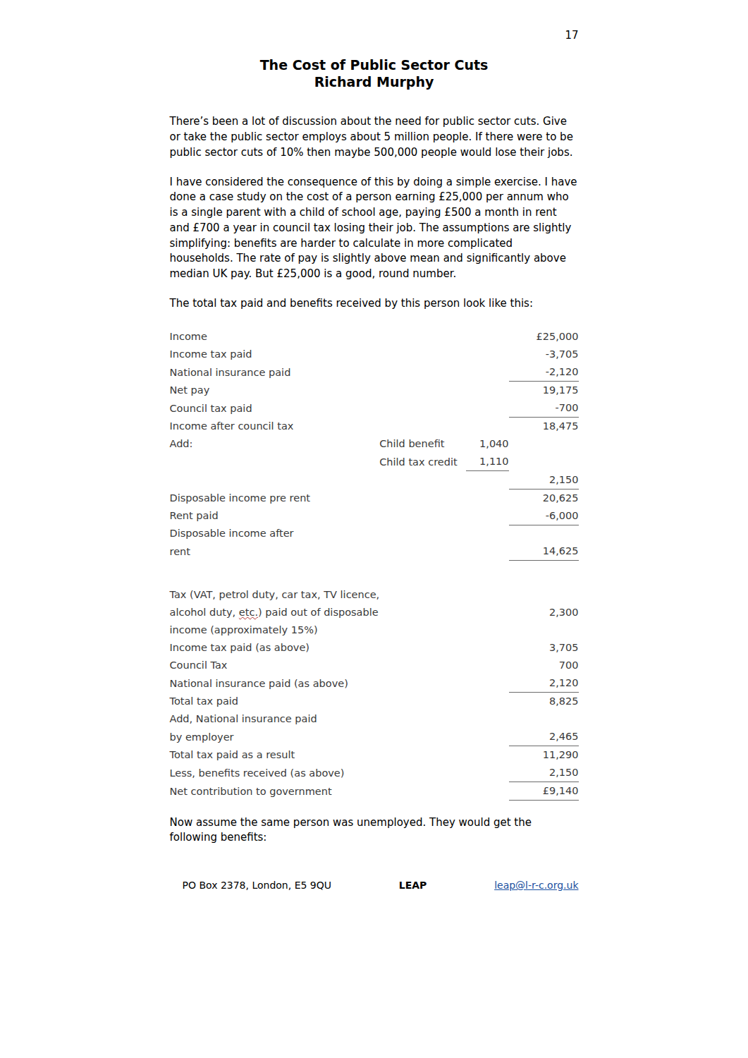17
The Cost of Public Sector Cuts Richard Murphy
There’s been a lot of discussion about the need for public sector cuts. Give or take the public sector employs about 5 million people. If there were to be public sector cuts of 10% then maybe 500,000 people would lose their jobs.
I have considered the consequence of this by doing a simple exercise. I have done a case study on the cost of a person earning £25,000 per annum who is a single parent with a child of school age, paying £500 a month in rent and £700 a year in council tax losing their job. The assumptions are slightly simplifying: benefits are harder to calculate in more complicated households. The rate of pay is slightly above mean and significantly above median UK pay. But £25,000 is a good, round number.
The total tax paid and benefits received by this person look like this:
| Income | | | £25,000 |
| Income tax paid | | | -3,705 |
| National insurance paid | | | -2,120 |
| Net pay | | | 19,175 |
| Council tax paid | | | -700 |
| Income after council tax | | | 18,475 |
| Add: | Child benefit | 1,040 | |
| | Child tax credit | 1,110 | |
| | | | 2,150 |
| Disposable income pre rent | | | 20,625 |
| Rent paid | | | -6,000 |
| Disposable income after | | | |
| rent | | | 14,625 |
| Tax (VAT, petrol duty, car tax, TV licence, | | | |
| alcohol duty, etc. ) paid out of disposable | | | 2,300 |
| income (approximately 15%) | | | |
| Income tax paid (as above) | | | 3,705 |
| Council Tax | | | 700 |
| National insurance paid (as above) | | | 2,120 |
| Total tax paid | | | 8,825 |
| Add, National insurance paid | | | |
| by employer | | | 2,465 |
| Total tax paid as a result | | | 11,290 |
| Less, benefits received (as above) | | | 2,150 |
| Net contribution to government | | | £9,140 |
Now assume the same person was unemployed. They would get the following benefits:
PO Box 2378, London, E5 9QU
LEAP
leap@l-r-c.org.uk